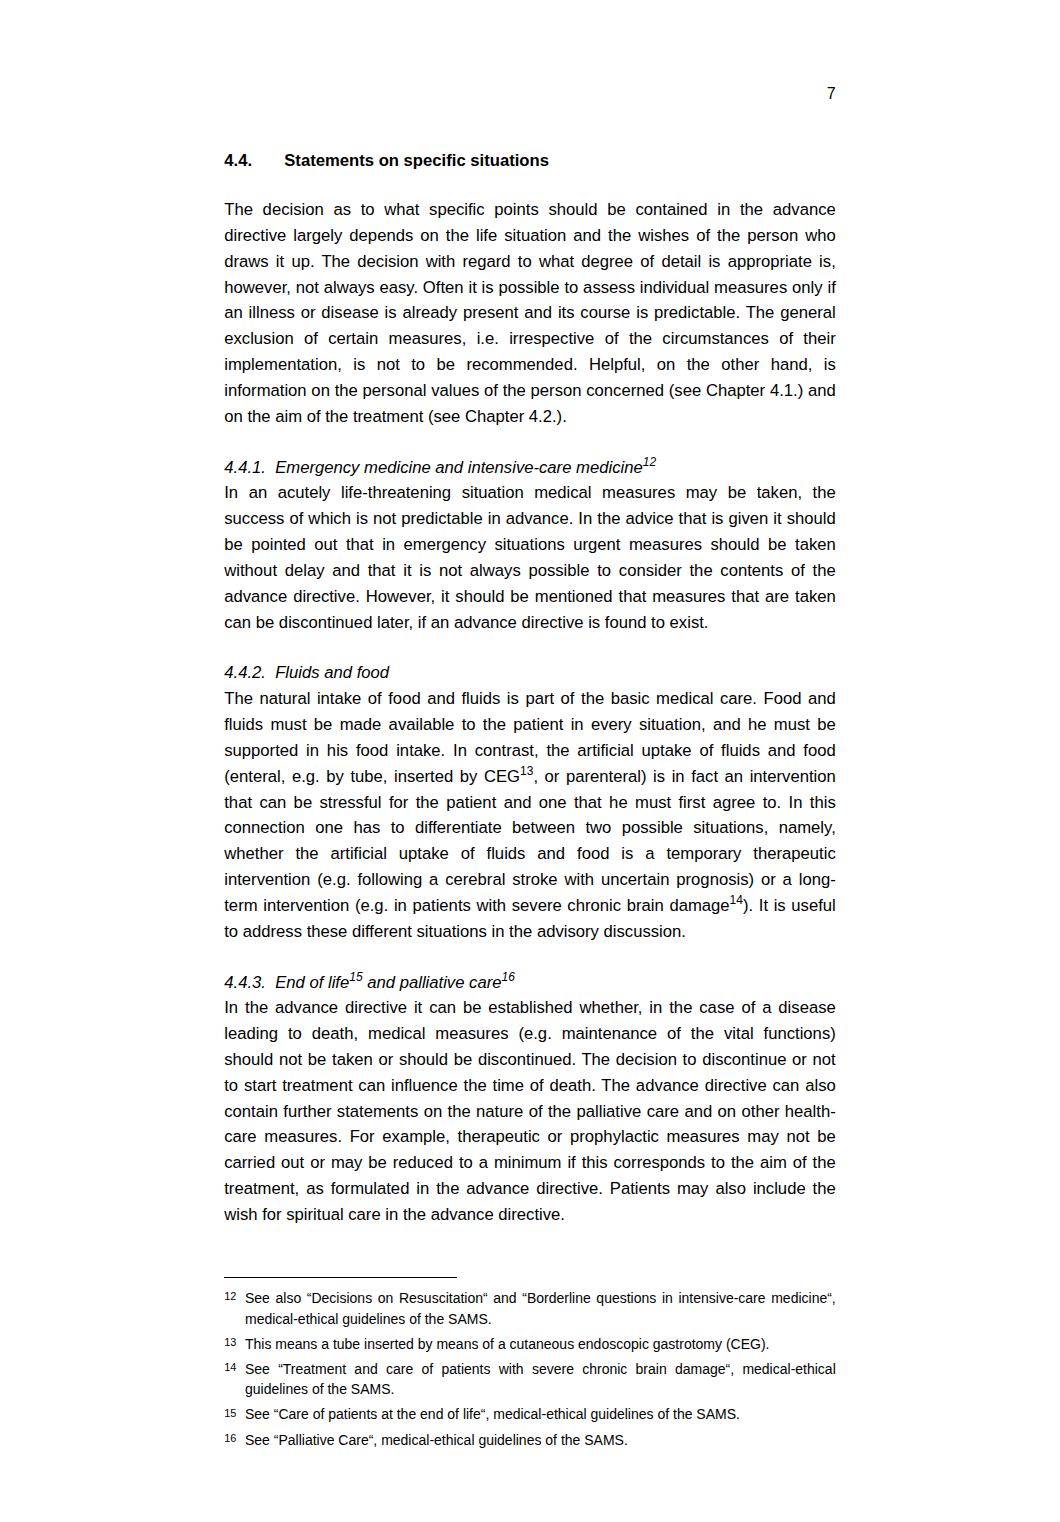7
4.4. Statements on specific situations
The decision as to what specific points should be contained in the advance directive largely depends on the life situation and the wishes of the person who draws it up. The decision with regard to what degree of detail is appropriate is, however, not always easy. Often it is possible to assess individual measures only if an illness or disease is already present and its course is predictable. The general exclusion of certain measures, i.e. irrespective of the circumstances of their implementation, is not to be recommended. Helpful, on the other hand, is information on the personal values of the person concerned (see Chapter 4.1.) and on the aim of the treatment (see Chapter 4.2.).
4.4.1. Emergency medicine and intensive-care medicine12
In an acutely life-threatening situation medical measures may be taken, the success of which is not predictable in advance. In the advice that is given it should be pointed out that in emergency situations urgent measures should be taken without delay and that it is not always possible to consider the contents of the advance directive. However, it should be mentioned that measures that are taken can be discontinued later, if an advance directive is found to exist.
4.4.2. Fluids and food
The natural intake of food and fluids is part of the basic medical care. Food and fluids must be made available to the patient in every situation, and he must be supported in his food intake. In contrast, the artificial uptake of fluids and food (enteral, e.g. by tube, inserted by CEG13, or parenteral) is in fact an intervention that can be stressful for the patient and one that he must first agree to. In this connection one has to differentiate between two possible situations, namely, whether the artificial uptake of fluids and food is a temporary therapeutic intervention (e.g. following a cerebral stroke with uncertain prognosis) or a long-term intervention (e.g. in patients with severe chronic brain damage14). It is useful to address these different situations in the advisory discussion.
4.4.3. End of life15 and palliative care16
In the advance directive it can be established whether, in the case of a disease leading to death, medical measures (e.g. maintenance of the vital functions) should not be taken or should be discontinued. The decision to discontinue or not to start treatment can influence the time of death. The advance directive can also contain further statements on the nature of the palliative care and on other health-care measures. For example, therapeutic or prophylactic measures may not be carried out or may be reduced to a minimum if this corresponds to the aim of the treatment, as formulated in the advance directive. Patients may also include the wish for spiritual care in the advance directive.
12
See also “Decisions on Resuscitation“ and “Borderline questions in intensive-care medicine“, medical-ethical guidelines of the SAMS.
13
This means a tube inserted by means of a cutaneous endoscopic gastrotomy (CEG).
14
See “Treatment and care of patients with severe chronic brain damage“, medical-ethical guidelines of the SAMS.
15
See “Care of patients at the end of life“, medical-ethical guidelines of the SAMS.
16
See “Palliative Care“, medical-ethical guidelines of the SAMS.